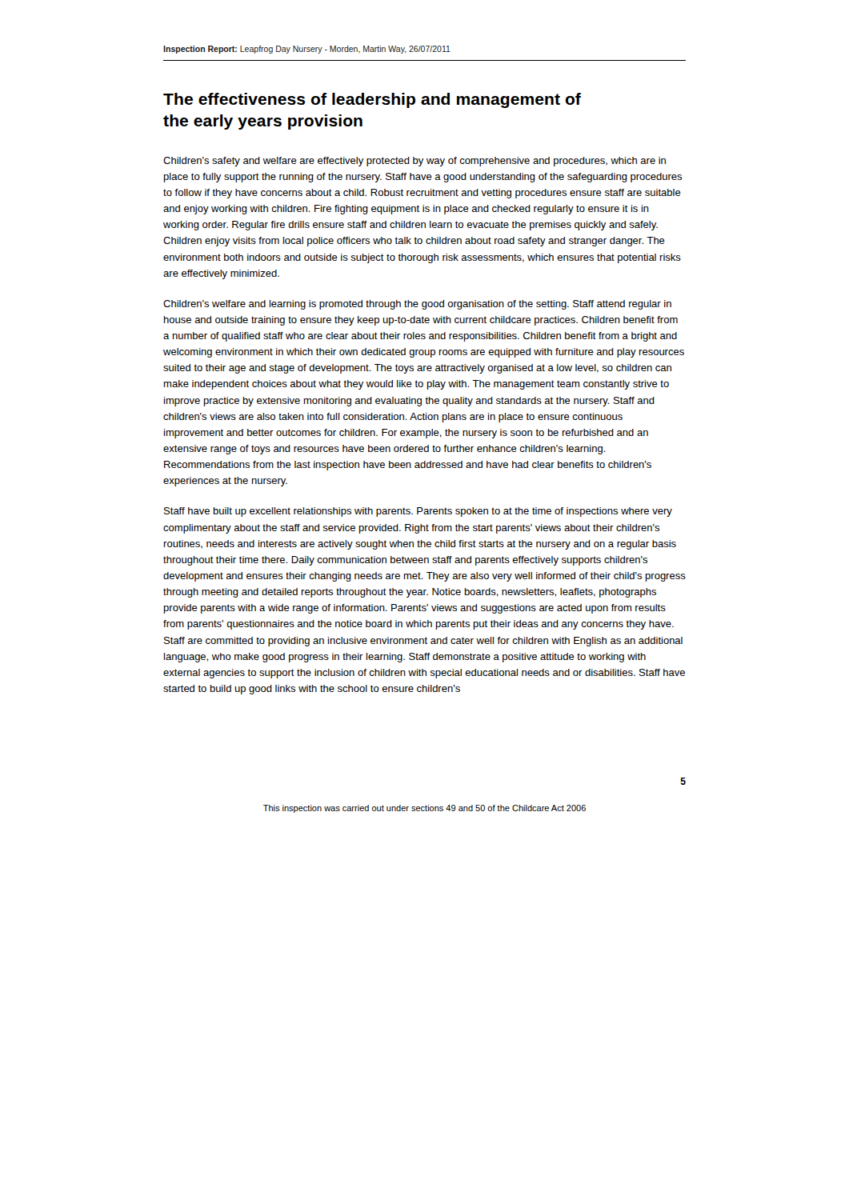Inspection Report: Leapfrog Day Nursery - Morden, Martin Way, 26/07/2011
The effectiveness of leadership and management of
the early years provision
Children's safety and welfare are effectively protected by way of comprehensive and procedures, which are in place to fully support the running of the nursery. Staff have a good understanding of the safeguarding procedures to follow if they have concerns about a child. Robust recruitment and vetting procedures ensure staff are suitable and enjoy working with children. Fire fighting equipment is in place and checked regularly to ensure it is in working order. Regular fire drills ensure staff and children learn to evacuate the premises quickly and safely. Children enjoy visits from local police officers who talk to children about road safety and stranger danger. The environment both indoors and outside is subject to thorough risk assessments, which ensures that potential risks are effectively minimized.
Children's welfare and learning is promoted through the good organisation of the setting. Staff attend regular in house and outside training to ensure they keep up-to-date with current childcare practices. Children benefit from a number of qualified staff who are clear about their roles and responsibilities. Children benefit from a bright and welcoming environment in which their own dedicated group rooms are equipped with furniture and play resources suited to their age and stage of development. The toys are attractively organised at a low level, so children can make independent choices about what they would like to play with. The management team constantly strive to improve practice by extensive monitoring and evaluating the quality and standards at the nursery. Staff and children's views are also taken into full consideration. Action plans are in place to ensure continuous improvement and better outcomes for children. For example, the nursery is soon to be refurbished and an extensive range of toys and resources have been ordered to further enhance children's learning. Recommendations from the last inspection have been addressed and have had clear benefits to children's experiences at the nursery.
Staff have built up excellent relationships with parents. Parents spoken to at the time of inspections where very complimentary about the staff and service provided. Right from the start parents' views about their children's routines, needs and interests are actively sought when the child first starts at the nursery and on a regular basis throughout their time there. Daily communication between staff and parents effectively supports children's development and ensures their changing needs are met. They are also very well informed of their child's progress through meeting and detailed reports throughout the year. Notice boards, newsletters, leaflets, photographs provide parents with a wide range of information. Parents' views and suggestions are acted upon from results from parents' questionnaires and the notice board in which parents put their ideas and any concerns they have. Staff are committed to providing an inclusive environment and cater well for children with English as an additional language, who make good progress in their learning. Staff demonstrate a positive attitude to working with external agencies to support the inclusion of children with special educational needs and or disabilities. Staff have started to build up good links with the school to ensure children's
5
This inspection was carried out under sections 49 and 50 of the Childcare Act 2006